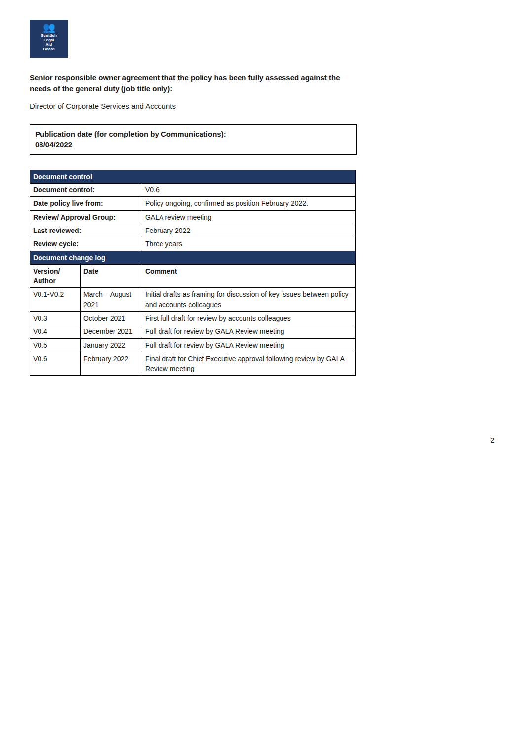👥 Scottish
Legal
Aid
Board
Senior responsible owner agreement that the policy has been fully assessed against the needs of the general duty (job title only):
Director of Corporate Services and Accounts
Publication date (for completion by Communications):
08/04/2022
| Document control |
| --- |
| Document control: | V0.6 |
| Date policy live from: | Policy ongoing, confirmed as position February 2022. |
| Review/ Approval Group: | GALA review meeting |
| Last reviewed: | February 2022 |
| Review cycle: | Three years |
| Document change log |
| Version/ Author | Date | Comment |
| V0.1-V0.2 | March – August 2021 | Initial drafts as framing for discussion of key issues between policy and accounts colleagues |
| V0.3 | October 2021 | First full draft for review by accounts colleagues |
| V0.4 | December 2021 | Full draft for review by GALA Review meeting |
| V0.5 | January 2022 | Full draft for review by GALA Review meeting |
| V0.6 | February 2022 | Final draft for Chief Executive approval following review by GALA Review meeting |
2